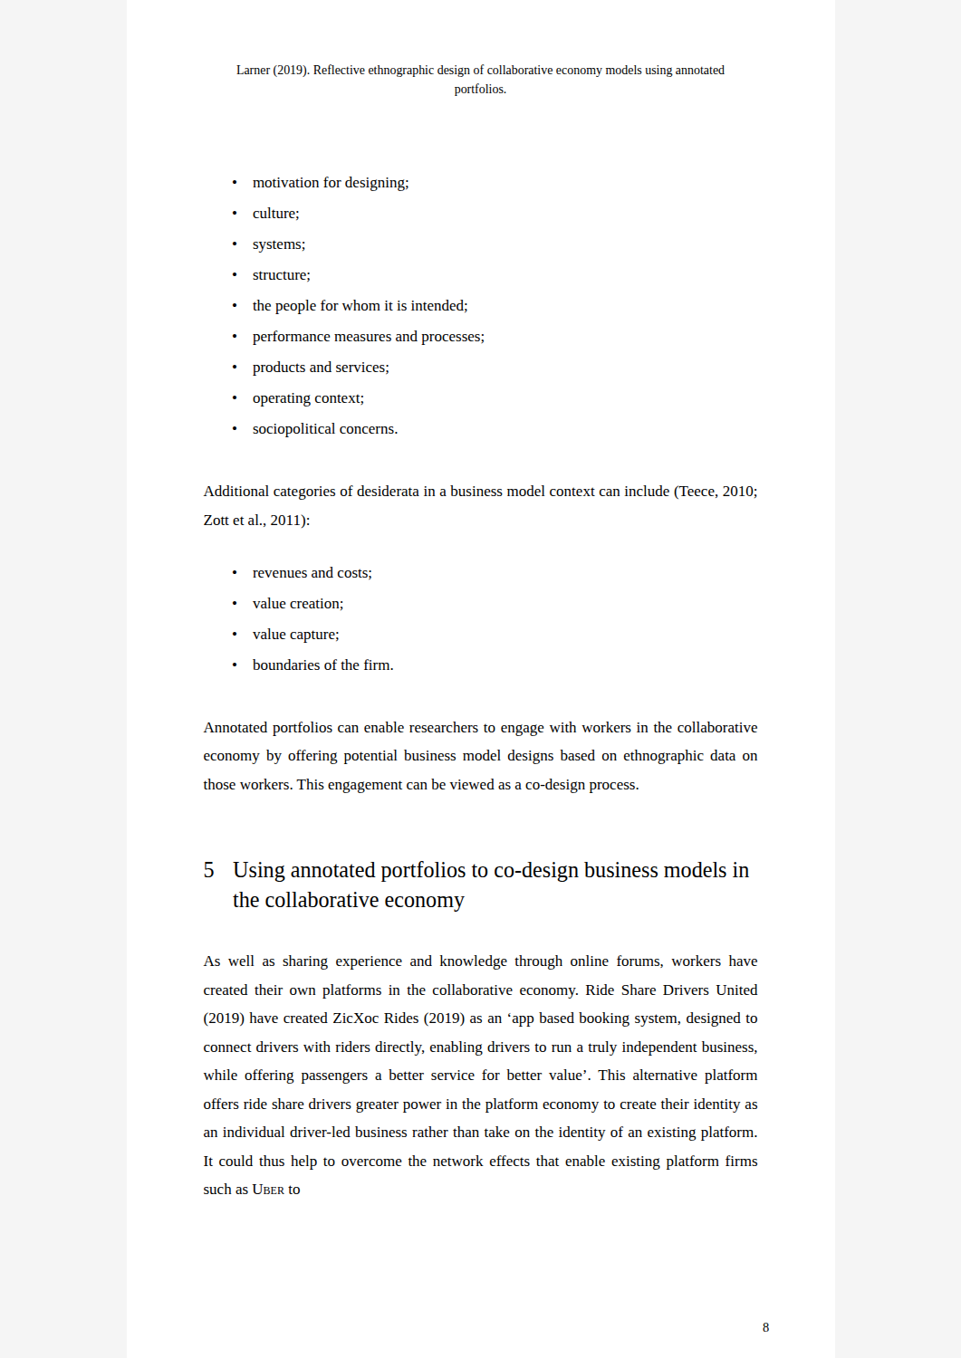Larner (2019). Reflective ethnographic design of collaborative economy models using annotated portfolios.
motivation for designing;
culture;
systems;
structure;
the people for whom it is intended;
performance measures and processes;
products and services;
operating context;
sociopolitical concerns.
Additional categories of desiderata in a business model context can include (Teece, 2010; Zott et al., 2011):
revenues and costs;
value creation;
value capture;
boundaries of the firm.
Annotated portfolios can enable researchers to engage with workers in the collaborative economy by offering potential business model designs based on ethnographic data on those workers. This engagement can be viewed as a co-design process.
5 Using annotated portfolios to co-design business models in the collaborative economy
As well as sharing experience and knowledge through online forums, workers have created their own platforms in the collaborative economy. Ride Share Drivers United (2019) have created ZicXoc Rides (2019) as an ‘app based booking system, designed to connect drivers with riders directly, enabling drivers to run a truly independent business, while offering passengers a better service for better value’. This alternative platform offers ride share drivers greater power in the platform economy to create their identity as an individual driver-led business rather than take on the identity of an existing platform. It could thus help to overcome the network effects that enable existing platform firms such as Uber to
8